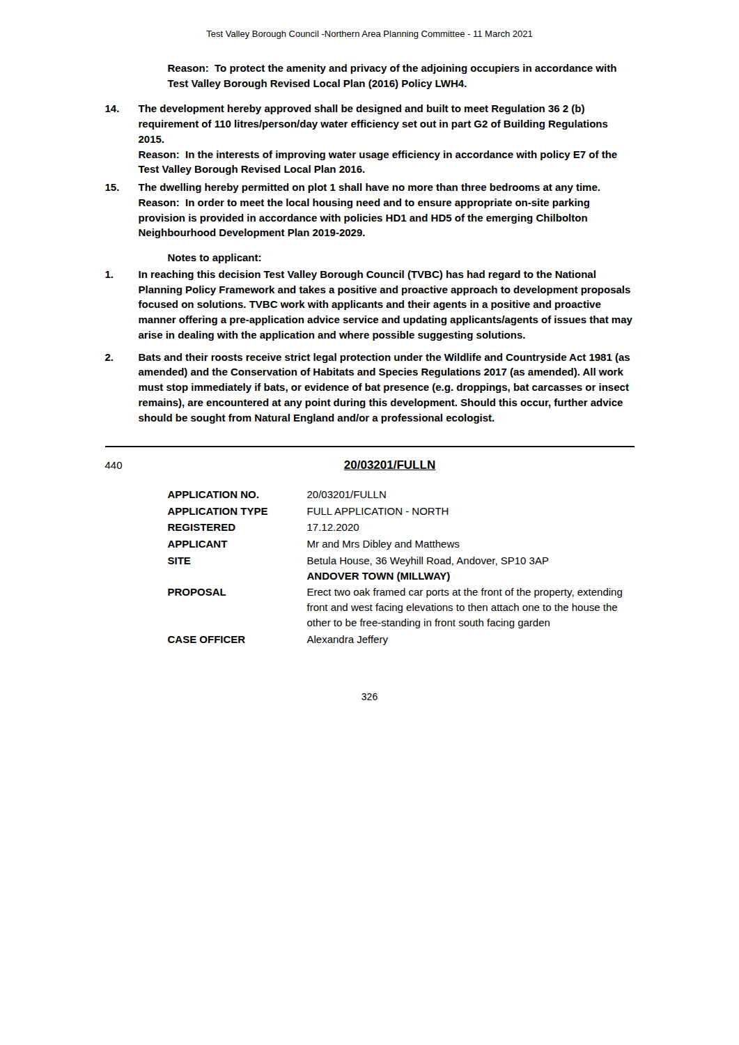Test Valley Borough Council -Northern Area Planning Committee - 11 March 2021
Reason: To protect the amenity and privacy of the adjoining occupiers in accordance with Test Valley Borough Revised Local Plan (2016) Policy LWH4.
14. The development hereby approved shall be designed and built to meet Regulation 36 2 (b) requirement of 110 litres/person/day water efficiency set out in part G2 of Building Regulations 2015.
Reason: In the interests of improving water usage efficiency in accordance with policy E7 of the Test Valley Borough Revised Local Plan 2016.
15. The dwelling hereby permitted on plot 1 shall have no more than three bedrooms at any time.
Reason: In order to meet the local housing need and to ensure appropriate on-site parking provision is provided in accordance with policies HD1 and HD5 of the emerging Chilbolton Neighbourhood Development Plan 2019-2029.
Notes to applicant:
1. In reaching this decision Test Valley Borough Council (TVBC) has had regard to the National Planning Policy Framework and takes a positive and proactive approach to development proposals focused on solutions. TVBC work with applicants and their agents in a positive and proactive manner offering a pre-application advice service and updating applicants/agents of issues that may arise in dealing with the application and where possible suggesting solutions.
2. Bats and their roosts receive strict legal protection under the Wildlife and Countryside Act 1981 (as amended) and the Conservation of Habitats and Species Regulations 2017 (as amended). All work must stop immediately if bats, or evidence of bat presence (e.g. droppings, bat carcasses or insect remains), are encountered at any point during this development. Should this occur, further advice should be sought from Natural England and/or a professional ecologist.
440 20/03201/FULLN
| APPLICATION NO. | 20/03201/FULLN |
| APPLICATION TYPE | FULL APPLICATION - NORTH |
| REGISTERED | 17.12.2020 |
| APPLICANT | Mr and Mrs Dibley and Matthews |
| SITE | Betula House, 36 Weyhill Road, Andover, SP10 3AP ANDOVER TOWN (MILLWAY) |
| PROPOSAL | Erect two oak framed car ports at the front of the property, extending front and west facing elevations to then attach one to the house the other to be free-standing in front south facing garden |
| CASE OFFICER | Alexandra Jeffery |
326